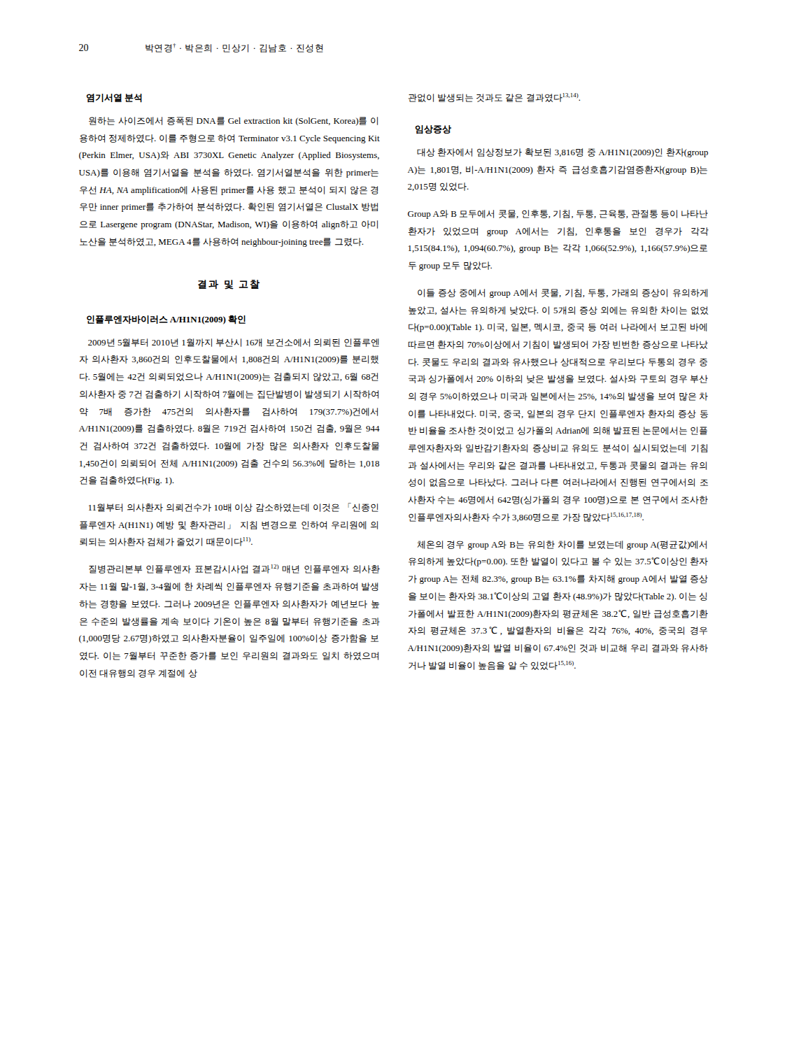20 박연경† · 박은희 · 민상기 · 김남호 · 진성현
염기서열 분석
원하는 사이즈에서 증폭된 DNA를 Gel extraction kit (SolGent, Korea)를 이용하여 정제하였다. 이를 주형으로 하여 Terminator v3.1 Cycle Sequencing Kit (Perkin Elmer, USA)와 ABI 3730XL Genetic Analyzer (Applied Biosystems, USA)를 이용해 염기서열을 분석을 하였다. 염기서열분석을 위한 primer는 우선 HA, NA amplification에 사용된 primer를 사용 했고 분석이 되지 않은 경우만 inner primer를 추가하여 분석하였다. 확인된 염기서열은 ClustalX 방법으로 Lasergene program (DNAStar, Madison, WI)을 이용하여 align하고 아미노산을 분석하였고, MEGA 4를 사용하여 neighbour-joining tree를 그렸다.
결과 및 고찰
인플루엔자바이러스 A/H1N1(2009) 확인
2009년 5월부터 2010년 1월까지 부산시 16개 보건소에서 의뢰된 인플루엔자 의사환자 3,860건의 인후도찰물에서 1,808건의 A/H1N1(2009)를 분리했다. 5월에는 42건 의뢰되었으나 A/H1N1(2009)는 검출되지 않았고, 6월 68건 의사환자 중 7건 검출하기 시작하여 7월에는 집단발병이 발생되기 시작하여 약 7배 증가한 475건의 의사환자를 검사하여 179(37.7%)건에서 A/H1N1(2009)를 검출하였다. 8월은 719건 검사하여 150건 검출, 9월은 944건 검사하여 372건 검출하였다. 10월에 가장 많은 의사환자 인후도찰물 1,450건이 의뢰되어 전체 A/H1N1(2009) 검출 건수의 56.3%에 달하는 1,018건을 검출하였다(Fig. 1).
11월부터 의사환자 의뢰건수가 10배 이상 감소하였는데 이것은 「신종인플루엔자 A(H1N1) 예방 및 환자관리」 지침 변경으로 인하여 우리원에 의뢰되는 의사환자 검체가 줄었기 때문이다11).
질병관리본부 인플루엔자 표본감시사업 결과12) 매년 인플루엔자 의사환자는 11월 말-1월, 3-4월에 한 차례씩 인플루엔자 유행기준을 초과하여 발생하는 경향을 보였다. 그러나 2009년은 인플루엔자 의사환자가 예년보다 높은 수준의 발생률을 계속 보이다 기온이 높은 8월 말부터 유행기준을 초과(1,000명당 2.67명)하였고 의사환자분율이 일주일에 100%이상 증가함을 보였다. 이는 7월부터 꾸준한 증가를 보인 우리원의 결과와도 일치 하였으며 이전 대유행의 경우 계절에 상
관없이 발생되는 것과도 같은 결과였다13,14).
임상증상
대상 환자에서 임상정보가 확보된 3,816명 중 A/H1N1(2009)인 환자(group A)는 1,801명, 비-A/H1N1(2009) 환자 즉 급성호흡기감염증환자(group B)는 2,015명 있었다.
Group A와 B 모두에서 콧물, 인후통, 기침, 두통, 근육통, 관절통 등이 나타난 환자가 있었으며 group A에서는 기침, 인후통을 보인 경우가 각각 1,515(84.1%), 1,094(60.7%), group B는 각각 1,066(52.9%), 1,166(57.9%)으로 두 group 모두 많았다.
이들 증상 중에서 group A에서 콧물, 기침, 두통, 가래의 증상이 유의하게 높았고, 설사는 유의하게 낮았다. 이 5개의 증상 외에는 유의한 차이는 없었다(p=0.00)(Table 1). 미국, 일본, 멕시코, 중국 등 여러 나라에서 보고된 바에 따르면 환자의 70%이상에서 기침이 발생되어 가장 빈번한 증상으로 나타났다. 콧물도 우리의 결과와 유사했으나 상대적으로 우리보다 두통의 경우 중국과 싱가폴에서 20% 이하의 낮은 발생을 보였다. 설사와 구토의 경우 부산의 경우 5%이하였으나 미국과 일본에서는 25%, 14%의 발생을 보여 많은 차이를 나타내었다. 미국, 중국, 일본의 경우 단지 인플루엔자 환자의 증상 동반 비율을 조사한 것이었고 싱가폴의 Adrian에 의해 발표된 논문에서는 인플루엔자환자와 일반감기환자의 증상비교 유의도 분석이 실시되었는데 기침과 설사에서는 우리와 같은 결과를 나타내었고, 두통과 콧물의 결과는 유의성이 없음으로 나타났다. 그러나 다른 여러나라에서 진행된 연구에서의 조사환자 수는 46명에서 642명(싱가폴의 경우 100명)으로 본 연구에서 조사한 인플루엔자의사환자 수가 3,860명으로 가장 많았다15,16,17,18).
체온의 경우 group A와 B는 유의한 차이를 보였는데 group A(평균값)에서 유의하게 높았다(p=0.00). 또한 발열이 있다고 볼 수 있는 37.5℃이상인 환자가 group A는 전체 82.3%, group B는 63.1%를 차지해 group A에서 발열 증상을 보이는 환자와 38.1℃이상의 고열 환자 (48.9%)가 많았다(Table 2). 이는 싱가폴에서 발표한 A/H1N1(2009)환자의 평균체온 38.2℃, 일반 급성호흡기환자의 평균체온 37.3℃, 발열환자의 비율은 각각 76%, 40%, 중국의 경우 A/H1N1(2009)환자의 발열 비율이 67.4%인 것과 비교해 우리 결과와 유사하거나 발열 비율이 높음을 알 수 있었다15,16).